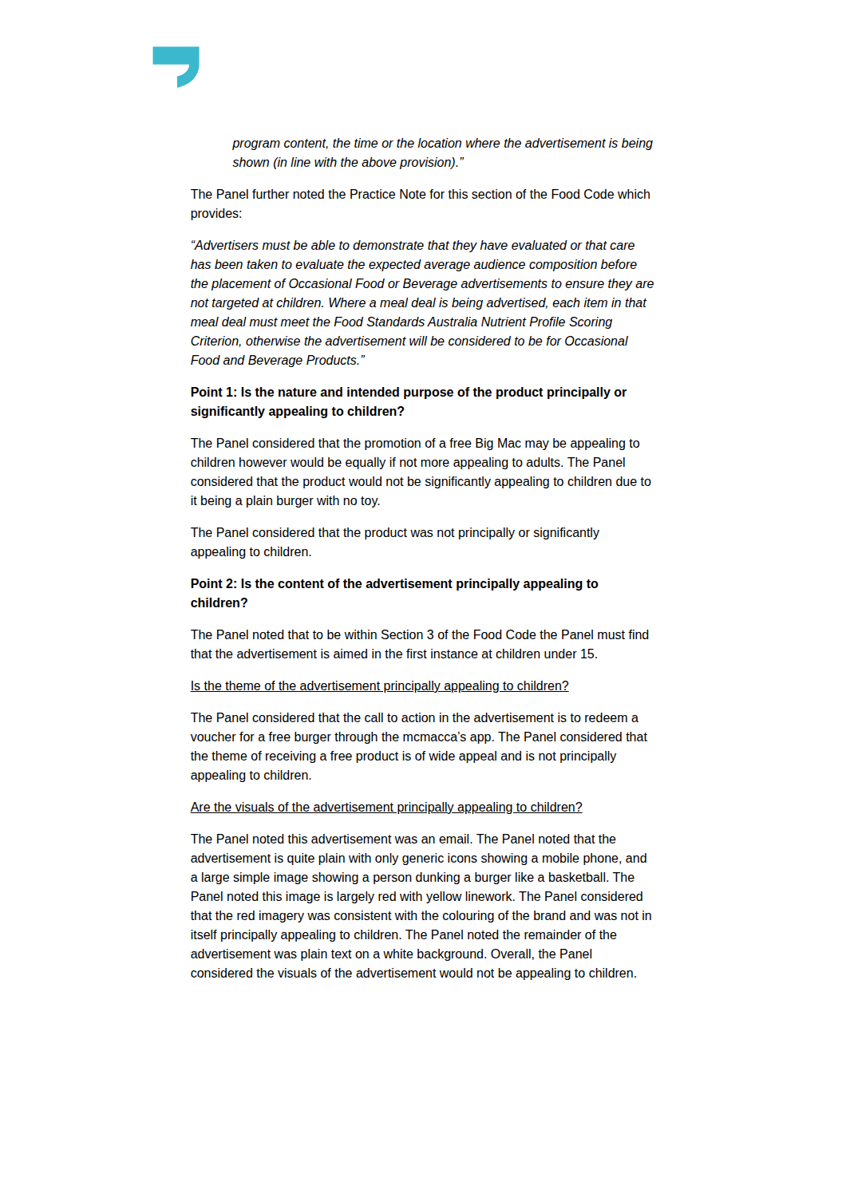program content, the time or the location where the advertisement is being shown (in line with the above provision).”
The Panel further noted the Practice Note for this section of the Food Code which provides:
“Advertisers must be able to demonstrate that they have evaluated or that care has been taken to evaluate the expected average audience composition before the placement of Occasional Food or Beverage advertisements to ensure they are not targeted at children. Where a meal deal is being advertised, each item in that meal deal must meet the Food Standards Australia Nutrient Profile Scoring Criterion, otherwise the advertisement will be considered to be for Occasional Food and Beverage Products.”
Point 1: Is the nature and intended purpose of the product principally or significantly appealing to children?
The Panel considered that the promotion of a free Big Mac may be appealing to children however would be equally if not more appealing to adults. The Panel considered that the product would not be significantly appealing to children due to it being a plain burger with no toy.
The Panel considered that the product was not principally or significantly appealing to children.
Point 2: Is the content of the advertisement principally appealing to children?
The Panel noted that to be within Section 3 of the Food Code the Panel must find that the advertisement is aimed in the first instance at children under 15.
Is the theme of the advertisement principally appealing to children?
The Panel considered that the call to action in the advertisement is to redeem a voucher for a free burger through the mcmacca’s app. The Panel considered that the theme of receiving a free product is of wide appeal and is not principally appealing to children.
Are the visuals of the advertisement principally appealing to children?
The Panel noted this advertisement was an email. The Panel noted that the advertisement is quite plain with only generic icons showing a mobile phone, and a large simple image showing a person dunking a burger like a basketball. The Panel noted this image is largely red with yellow linework. The Panel considered that the red imagery was consistent with the colouring of the brand and was not in itself principally appealing to children. The Panel noted the remainder of the advertisement was plain text on a white background. Overall, the Panel considered the visuals of the advertisement would not be appealing to children.